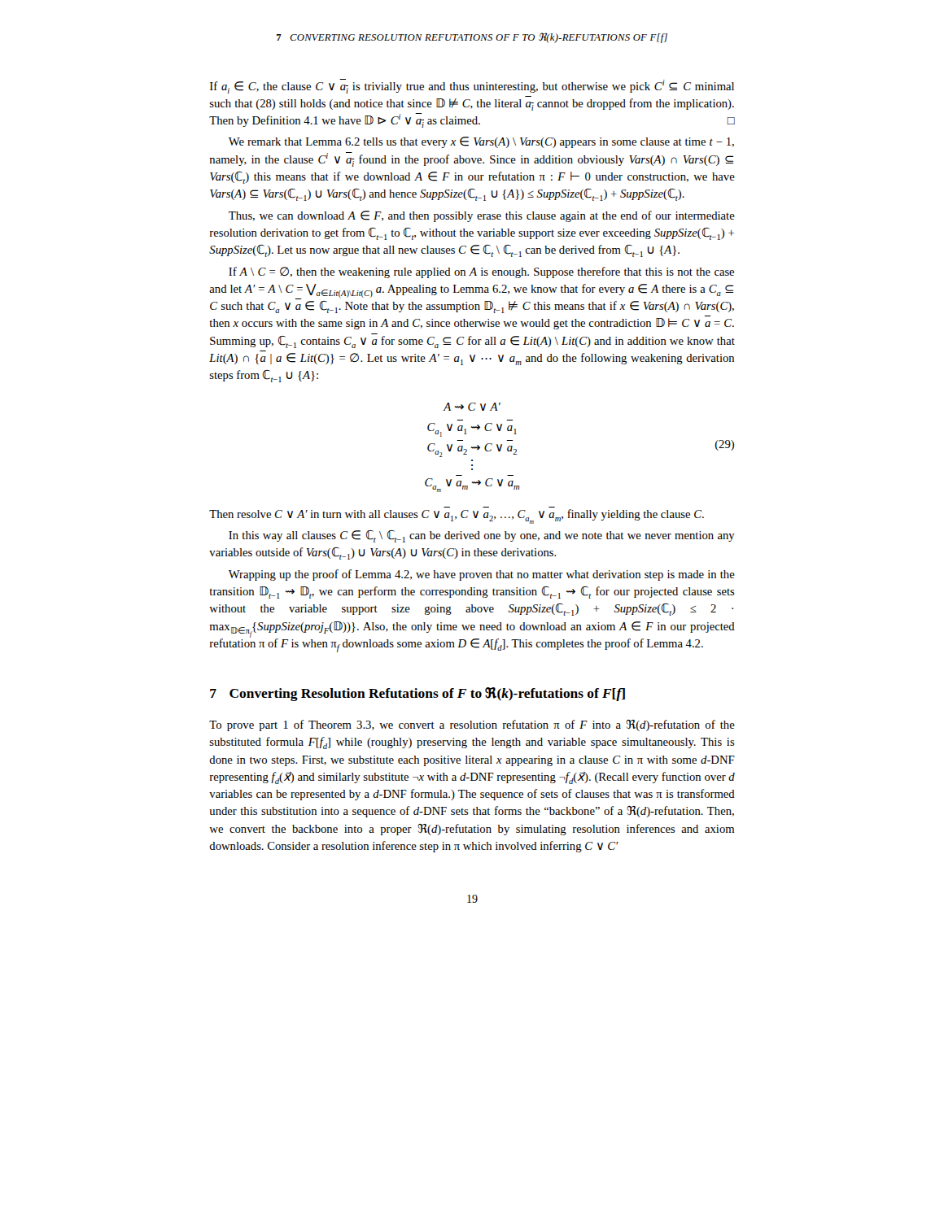7 CONVERTING RESOLUTION REFUTATIONS OF F TO ℜ(k)-REFUTATIONS OF F[f]
If ai ∈ C, the clause C ∨ ai is trivially true and thus uninteresting, but otherwise we pick Ci ⊆ C minimal such that (28) still holds (and notice that since 𝔻 ⊭ C, the literal ai cannot be dropped from the implication). Then by Definition 4.1 we have 𝔻 ⊳ Ci ∨ ai as claimed. □
We remark that Lemma 6.2 tells us that every x ∈ Vars(A) \ Vars(C) appears in some clause at time t − 1, namely, in the clause Ci ∨ ai found in the proof above. Since in addition obviously Vars(A) ∩ Vars(C) ⊆ Vars(ℂt) this means that if we download A ∈ F in our refutation π : F ⊢ 0 under construction, we have Vars(A) ⊆ Vars(ℂt−1) ∪ Vars(ℂt) and hence SuppSize(ℂt−1 ∪ {A}) ≤ SuppSize(ℂt−1) + SuppSize(ℂt).
Thus, we can download A ∈ F, and then possibly erase this clause again at the end of our intermediate resolution derivation to get from ℂt−1 to ℂt, without the variable support size ever exceeding SuppSize(ℂt−1) + SuppSize(ℂt). Let us now argue that all new clauses C ∈ ℂt \ ℂt−1 can be derived from ℂt−1 ∪ {A}.
If A \ C = ∅, then the weakening rule applied on A is enough. Suppose therefore that this is not the case and let A′ = A \ C = ⋁a∈Lit(A)\Lit(C) a. Appealing to Lemma 6.2, we know that for every a ∈ A there is a Ca ⊆ C such that Ca ∨ a ∈ ℂt−1. Note that by the assumption 𝔻t−1 ⊭ C this means that if x ∈ Vars(A) ∩ Vars(C), then x occurs with the same sign in A and C, since otherwise we would get the contradiction 𝔻 ⊨ C ∨ a = C. Summing up, ℂt−1 contains Ca ∨ a for some Ca ⊆ C for all a ∈ Lit(A) \ Lit(C) and in addition we know that Lit(A) ∩ {a | a ∈ Lit(C)} = ∅. Let us write A′ = a1 ∨ ⋯ ∨ am and do the following weakening derivation steps from ℂt−1 ∪ {A}:
| A ⇝ C ∨ A′ |
| C a 1 ∨ a 1 ⇝ C ∨ a 1 |
| C a 2 ∨ a 2 ⇝ C ∨ a 2 |
| ⋮ |
| C a m ∨ a m ⇝ C ∨ a m |
(29)
Then resolve C ∨ A′ in turn with all clauses C ∨ a1, C ∨ a2, …, Cam ∨ am, finally yielding the clause C.
In this way all clauses C ∈ ℂt \ ℂt−1 can be derived one by one, and we note that we never mention any variables outside of Vars(ℂt−1) ∪ Vars(A) ∪ Vars(C) in these derivations.
Wrapping up the proof of Lemma 4.2, we have proven that no matter what derivation step is made in the transition 𝔻t−1 ⇝ 𝔻t, we can perform the corresponding transition ℂt−1 ⇝ ℂt for our projected clause sets without the variable support size going above SuppSize(ℂt−1) + SuppSize(ℂt) ≤ 2 · max𝔻∈πf{SuppSize(projF(𝔻))}. Also, the only time we need to download an axiom A ∈ F in our projected refutation π of F is when πf downloads some axiom D ∈ A[fd]. This completes the proof of Lemma 4.2.
7 Converting Resolution Refutations of F to ℜ(k)-refutations of F[f]
To prove part 1 of Theorem 3.3, we convert a resolution refutation π of F into a ℜ(d)-refutation of the substituted formula F[fd] while (roughly) preserving the length and variable space simultaneously. This is done in two steps. First, we substitute each positive literal x appearing in a clause C in π with some d-DNF representing fd(x⃗) and similarly substitute ¬x with a d-DNF representing ¬fd(x⃗). (Recall every function over d variables can be represented by a d-DNF formula.) The sequence of sets of clauses that was π is transformed under this substitution into a sequence of d-DNF sets that forms the “backbone” of a ℜ(d)-refutation. Then, we convert the backbone into a proper ℜ(d)-refutation by simulating resolution inferences and axiom downloads. Consider a resolution inference step in π which involved inferring C ∨ C′
19